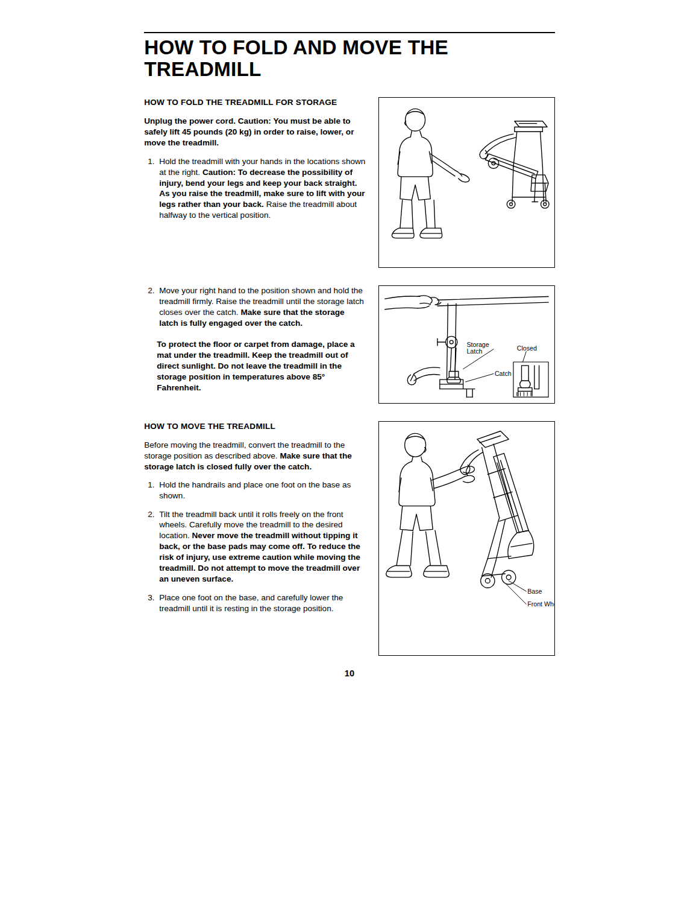HOW TO FOLD AND MOVE THE TREADMILL
HOW TO FOLD THE TREADMILL FOR STORAGE
Unplug the power cord. Caution: You must be able to safely lift 45 pounds (20 kg) in order to raise, lower, or move the treadmill.
Hold the treadmill with your hands in the locations shown at the right. Caution: To decrease the possibility of injury, bend your legs and keep your back straight. As you raise the treadmill, make sure to lift with your legs rather than your back. Raise the treadmill about halfway to the vertical position.
Move your right hand to the position shown and hold the treadmill firmly. Raise the treadmill until the storage latch closes over the catch. Make sure that the storage latch is fully engaged over the catch.
To protect the floor or carpet from damage, place a mat under the treadmill. Keep the treadmill out of direct sunlight. Do not leave the treadmill in the storage position in temperatures above 85° Fahrenheit.
Storage Latch Catch Closed
HOW TO MOVE THE TREADMILL
Before moving the treadmill, convert the treadmill to the storage position as described above. Make sure that the storage latch is closed fully over the catch.
Hold the handrails and place one foot on the base as shown.
Tilt the treadmill back until it rolls freely on the front wheels. Carefully move the treadmill to the desired location. Never move the treadmill without tipping it back, or the base pads may come off. To reduce the risk of injury, use extreme caution while moving the treadmill. Do not attempt to move the treadmill over an uneven surface.
Place one foot on the base, and carefully lower the treadmill until it is resting in the storage position.
Base Front Wheels
10